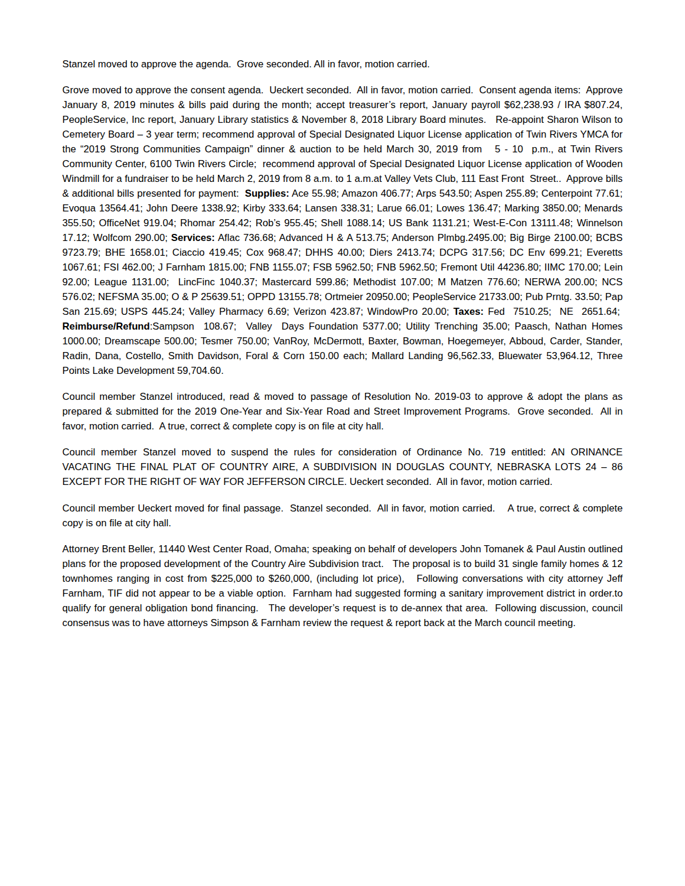Stanzel moved to approve the agenda. Grove seconded. All in favor, motion carried.
Grove moved to approve the consent agenda. Ueckert seconded. All in favor, motion carried. Consent agenda items: Approve January 8, 2019 minutes & bills paid during the month; accept treasurer’s report, January payroll $62,238.93 / IRA $807.24, PeopleService, Inc report, January Library statistics & November 8, 2018 Library Board minutes. Re-appoint Sharon Wilson to Cemetery Board – 3 year term; recommend approval of Special Designated Liquor License application of Twin Rivers YMCA for the “2019 Strong Communities Campaign” dinner & auction to be held March 30, 2019 from 5 - 10 p.m., at Twin Rivers Community Center, 6100 Twin Rivers Circle; recommend approval of Special Designated Liquor License application of Wooden Windmill for a fundraiser to be held March 2, 2019 from 8 a.m. to 1 a.m.at Valley Vets Club, 111 East Front Street.. Approve bills & additional bills presented for payment: Supplies: Ace 55.98; Amazon 406.77; Arps 543.50; Aspen 255.89; Centerpoint 77.61; Evoqua 13564.41; John Deere 1338.92; Kirby 333.64; Lansen 338.31; Larue 66.01; Lowes 136.47; Marking 3850.00; Menards 355.50; OfficeNet 919.04; Rhomar 254.42; Rob’s 955.45; Shell 1088.14; US Bank 1131.21; West-E-Con 13111.48; Winnelson 17.12; Wolfcom 290.00; Services: Aflac 736.68; Advanced H & A 513.75; Anderson Plmbg.2495.00; Big Birge 2100.00; BCBS 9723.79; BHE 1658.01; Ciaccio 419.45; Cox 968.47; DHHS 40.00; Diers 2413.74; DCPG 317.56; DC Env 699.21; Everetts 1067.61; FSI 462.00; J Farnham 1815.00; FNB 1155.07; FSB 5962.50; FNB 5962.50; Fremont Util 44236.80; IIMC 170.00; Lein 92.00; League 1131.00; LincFinc 1040.37; Mastercard 599.86; Methodist 107.00; M Matzen 776.60; NERWA 200.00; NCS 576.02; NEFSMA 35.00; O & P 25639.51; OPPD 13155.78; Ortmeier 20950.00; PeopleService 21733.00; Pub Prntg. 33.50; Pap San 215.69; USPS 445.24; Valley Pharmacy 6.69; Verizon 423.87; WindowPro 20.00; Taxes: Fed 7510.25; NE 2651.64; Reimburse/Refund:Sampson 108.67; Valley Days Foundation 5377.00; Utility Trenching 35.00; Paasch, Nathan Homes 1000.00; Dreamscape 500.00; Tesmer 750.00; VanRoy, McDermott, Baxter, Bowman, Hoegemeyer, Abboud, Carder, Stander, Radin, Dana, Costello, Smith Davidson, Foral & Corn 150.00 each; Mallard Landing 96,562.33, Bluewater 53,964.12, Three Points Lake Development 59,704.60.
Council member Stanzel introduced, read & moved to passage of Resolution No. 2019-03 to approve & adopt the plans as prepared & submitted for the 2019 One-Year and Six-Year Road and Street Improvement Programs. Grove seconded. All in favor, motion carried. A true, correct & complete copy is on file at city hall.
Council member Stanzel moved to suspend the rules for consideration of Ordinance No. 719 entitled: AN ORINANCE VACATING THE FINAL PLAT OF COUNTRY AIRE, A SUBDIVISION IN DOUGLAS COUNTY, NEBRASKA LOTS 24 – 86 EXCEPT FOR THE RIGHT OF WAY FOR JEFFERSON CIRCLE. Ueckert seconded. All in favor, motion carried.
Council member Ueckert moved for final passage. Stanzel seconded. All in favor, motion carried. A true, correct & complete copy is on file at city hall.
Attorney Brent Beller, 11440 West Center Road, Omaha; speaking on behalf of developers John Tomanek & Paul Austin outlined plans for the proposed development of the Country Aire Subdivision tract. The proposal is to build 31 single family homes & 12 townhomes ranging in cost from $225,000 to $260,000, (including lot price), Following conversations with city attorney Jeff Farnham, TIF did not appear to be a viable option. Farnham had suggested forming a sanitary improvement district in order.to qualify for general obligation bond financing. The developer’s request is to de-annex that area. Following discussion, council consensus was to have attorneys Simpson & Farnham review the request & report back at the March council meeting.